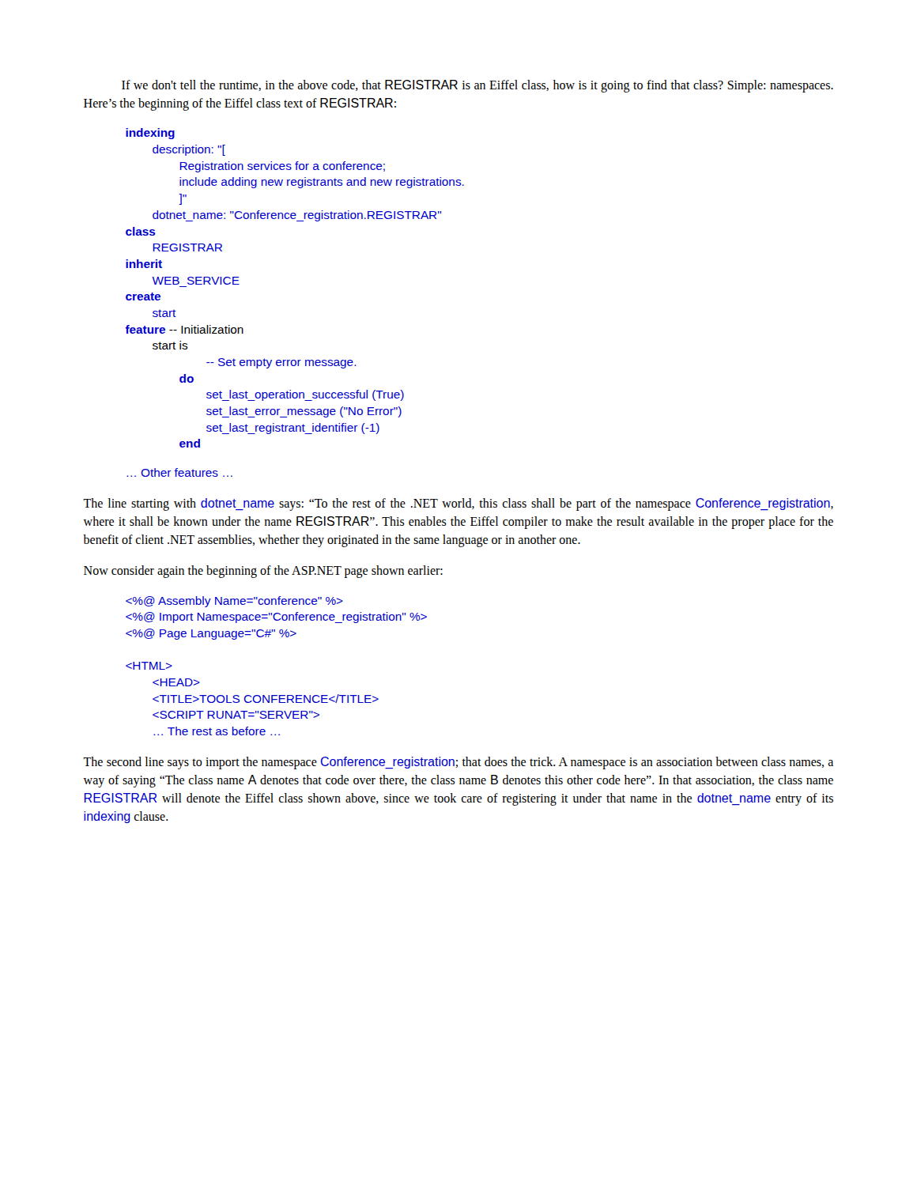If we don't tell the runtime, in the above code, that REGISTRAR is an Eiffel class, how is it going to find that class? Simple: namespaces. Here’s the beginning of the Eiffel class text of REGISTRAR:
indexing description: "[ Registration services for a conference; include adding new registrants and new registrations. ]" dotnet_name: "Conference_registration.REGISTRAR" class REGISTRAR inherit WEB_SERVICE create start feature -- Initialization start is -- Set empty error message. do set_last_operation_successful (True) set_last_error_message ("No Error") set_last_registrant_identifier (-1) end
… Other features …
The line starting with dotnet_name says: “To the rest of the .NET world, this class shall be part of the namespace Conference_registration, where it shall be known under the name REGISTRAR”. This enables the Eiffel compiler to make the result available in the proper place for the benefit of client .NET assemblies, whether they originated in the same language or in another one.
Now consider again the beginning of the ASP.NET page shown earlier:
<%@ Assembly Name="conference" %> <%@ Import Namespace="Conference_registration" %> <%@ Page Language="C#" %> <HTML> <HEAD> <TITLE>TOOLS CONFERENCE</TITLE> <SCRIPT RUNAT="SERVER"> … The rest as before …
The second line says to import the namespace Conference_registration; that does the trick. A namespace is an association between class names, a way of saying “The class name A denotes that code over there, the class name B denotes this other code here”. In that association, the class name REGISTRAR will denote the Eiffel class shown above, since we took care of registering it under that name in the dotnet_name entry of its indexing clause.